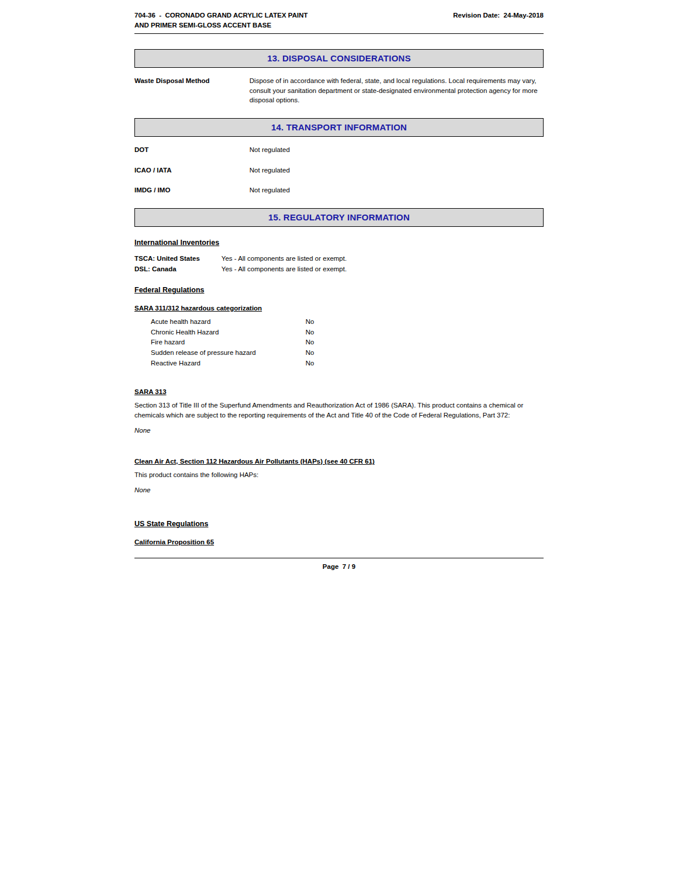704-36 - CORONADO GRAND ACRYLIC LATEX PAINT
AND PRIMER SEMI-GLOSS ACCENT BASE
Revision Date: 24-May-2018
13. DISPOSAL CONSIDERATIONS
Waste Disposal Method
Dispose of in accordance with federal, state, and local regulations. Local requirements may vary, consult your sanitation department or state-designated environmental protection agency for more disposal options.
14. TRANSPORT INFORMATION
DOT
Not regulated
ICAO / IATA
Not regulated
IMDG / IMO
Not regulated
15. REGULATORY INFORMATION
International Inventories
TSCA: United States
Yes - All components are listed or exempt.
DSL: Canada
Yes - All components are listed or exempt.
Federal Regulations
SARA 311/312 hazardous categorization
Acute health hazard
No
Chronic Health Hazard
No
Fire hazard
No
Sudden release of pressure hazard
No
Reactive Hazard
No
SARA 313
Section 313 of Title III of the Superfund Amendments and Reauthorization Act of 1986 (SARA). This product contains a chemical or chemicals which are subject to the reporting requirements of the Act and Title 40 of the Code of Federal Regulations, Part 372:
None
Clean Air Act, Section 112 Hazardous Air Pollutants (HAPs) (see 40 CFR 61)
This product contains the following HAPs:
None
US State Regulations
California Proposition 65
Page 7 / 9